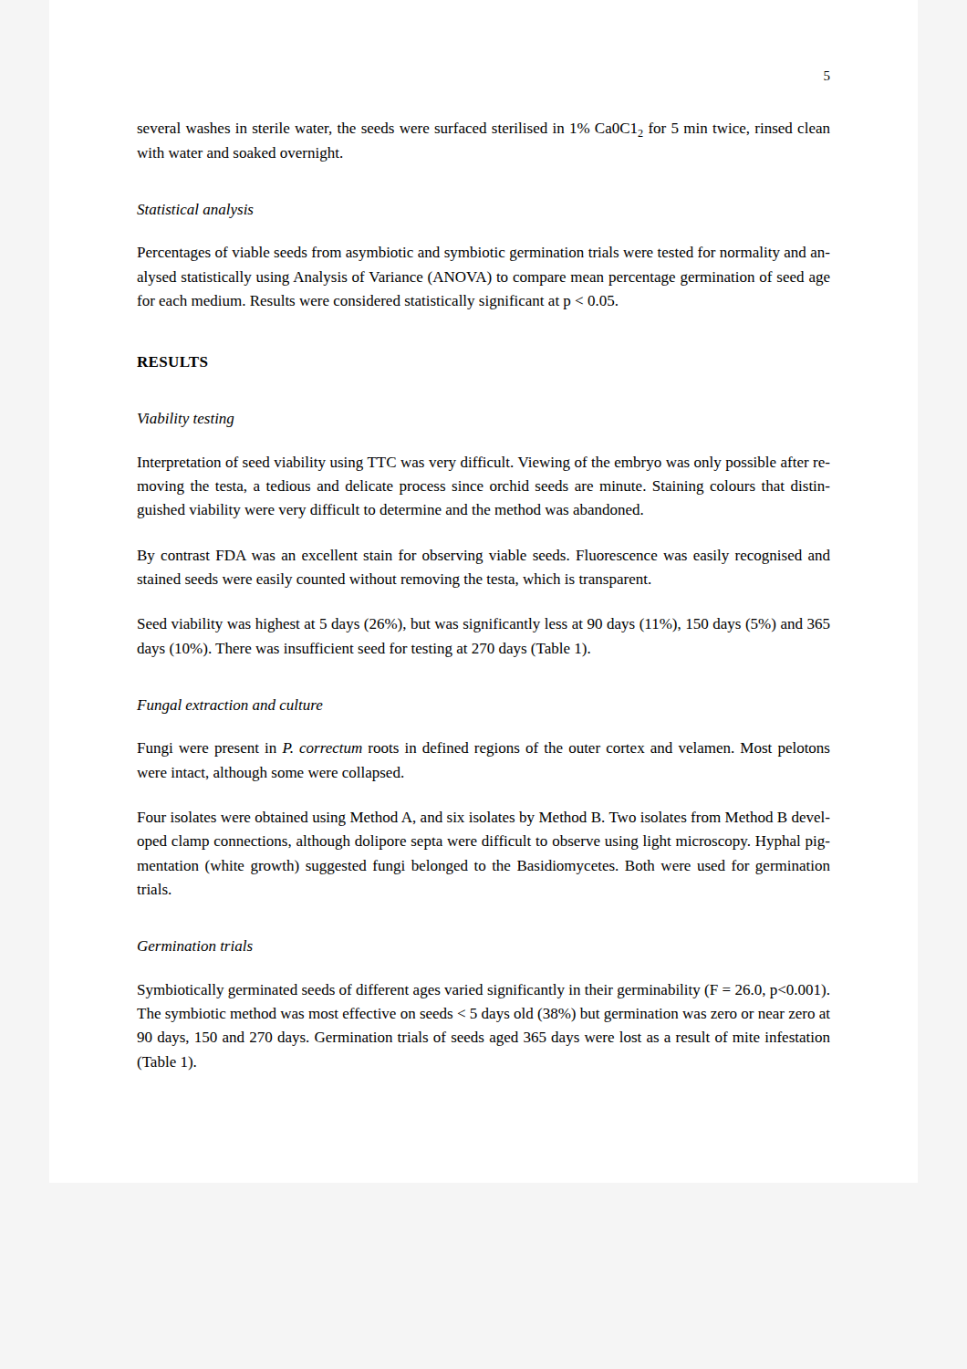5
several washes in sterile water, the seeds were surfaced sterilised in 1% Ca0C12 for 5 min twice, rinsed clean with water and soaked overnight.
Statistical analysis
Percentages of viable seeds from asymbiotic and symbiotic germination trials were tested for normality and analysed statistically using Analysis of Variance (ANOVA) to compare mean percentage germination of seed age for each medium. Results were considered statistically significant at p < 0.05.
RESULTS
Viability testing
Interpretation of seed viability using TTC was very difficult. Viewing of the embryo was only possible after removing the testa, a tedious and delicate process since orchid seeds are minute. Staining colours that distinguished viability were very difficult to determine and the method was abandoned.
By contrast FDA was an excellent stain for observing viable seeds. Fluorescence was easily recognised and stained seeds were easily counted without removing the testa, which is transparent.
Seed viability was highest at 5 days (26%), but was significantly less at 90 days (11%), 150 days (5%) and 365 days (10%). There was insufficient seed for testing at 270 days (Table 1).
Fungal extraction and culture
Fungi were present in P. correctum roots in defined regions of the outer cortex and velamen. Most pelotons were intact, although some were collapsed.
Four isolates were obtained using Method A, and six isolates by Method B. Two isolates from Method B developed clamp connections, although dolipore septa were difficult to observe using light microscopy. Hyphal pigmentation (white growth) suggested fungi belonged to the Basidiomycetes. Both were used for germination trials.
Germination trials
Symbiotically germinated seeds of different ages varied significantly in their germinability (F = 26.0, p<0.001). The symbiotic method was most effective on seeds < 5 days old (38%) but germination was zero or near zero at 90 days, 150 and 270 days. Germination trials of seeds aged 365 days were lost as a result of mite infestation (Table 1).